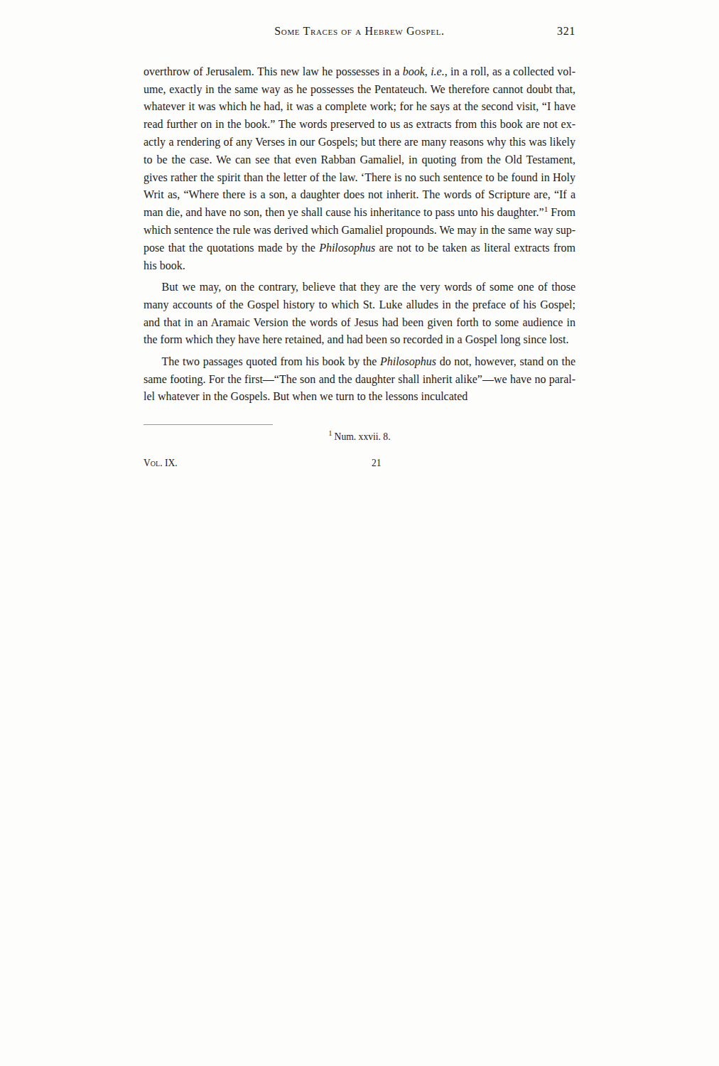Some Traces of a Hebrew Gospel. 321
overthrow of Jerusalem. This new law he possesses in a book, i.e., in a roll, as a collected volume, exactly in the same way as he possesses the Pentateuch. We therefore cannot doubt that, whatever it was which he had, it was a complete work; for he says at the second visit, “I have read further on in the book.” The words preserved to us as extracts from this book are not exactly a rendering of any Verses in our Gospels; but there are many reasons why this was likely to be the case. We can see that even Rabban Gamaliel, in quoting from the Old Testament, gives rather the spirit than the letter of the law. ‘There is no such sentence to be found in Holy Writ as, “Where there is a son, a daughter does not inherit. The words of Scripture are, “If a man die, and have no son, then ye shall cause his inheritance to pass unto his daughter.”1 From which sentence the rule was derived which Gamaliel propounds. We may in the same way suppose that the quotations made by the Philosophus are not to be taken as literal extracts from his book.
But we may, on the contrary, believe that they are the very words of some one of those many accounts of the Gospel history to which St. Luke alludes in the preface of his Gospel; and that in an Aramaic Version the words of Jesus had been given forth to some audience in the form which they have here retained, and had been so recorded in a Gospel long since lost.
The two passages quoted from his book by the Philosophus do not, however, stand on the same footing. For the first—“The son and the daughter shall inherit alike”—we have no parallel whatever in the Gospels. But when we turn to the lessons inculcated
1 Num. xxvii. 8.
Vol. IX. 21